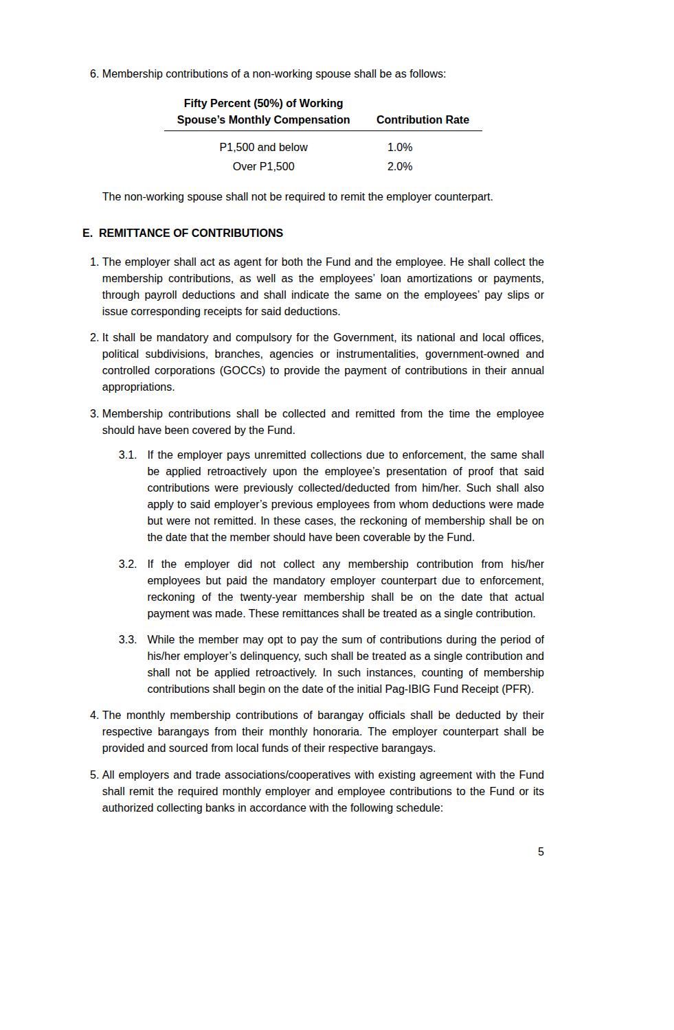Membership contributions of a non-working spouse shall be as follows:
| Fifty Percent (50%) of Working Spouse’s Monthly Compensation | Contribution Rate |
| --- | --- |
| P1,500 and below | 1.0% |
| Over P1,500 | 2.0% |
The non-working spouse shall not be required to remit the employer counterpart.
E. REMITTANCE OF CONTRIBUTIONS
The employer shall act as agent for both the Fund and the employee. He shall collect the membership contributions, as well as the employees’ loan amortizations or payments, through payroll deductions and shall indicate the same on the employees’ pay slips or issue corresponding receipts for said deductions.
It shall be mandatory and compulsory for the Government, its national and local offices, political subdivisions, branches, agencies or instrumentalities, government-owned and controlled corporations (GOCCs) to provide the payment of contributions in their annual appropriations.
Membership contributions shall be collected and remitted from the time the employee should have been covered by the Fund.
3.1. If the employer pays unremitted collections due to enforcement, the same shall be applied retroactively upon the employee’s presentation of proof that said contributions were previously collected/deducted from him/her. Such shall also apply to said employer’s previous employees from whom deductions were made but were not remitted. In these cases, the reckoning of membership shall be on the date that the member should have been coverable by the Fund.
3.2. If the employer did not collect any membership contribution from his/her employees but paid the mandatory employer counterpart due to enforcement, reckoning of the twenty-year membership shall be on the date that actual payment was made. These remittances shall be treated as a single contribution.
3.3. While the member may opt to pay the sum of contributions during the period of his/her employer’s delinquency, such shall be treated as a single contribution and shall not be applied retroactively. In such instances, counting of membership contributions shall begin on the date of the initial Pag-IBIG Fund Receipt (PFR).
The monthly membership contributions of barangay officials shall be deducted by their respective barangays from their monthly honoraria. The employer counterpart shall be provided and sourced from local funds of their respective barangays.
All employers and trade associations/cooperatives with existing agreement with the Fund shall remit the required monthly employer and employee contributions to the Fund or its authorized collecting banks in accordance with the following schedule:
5